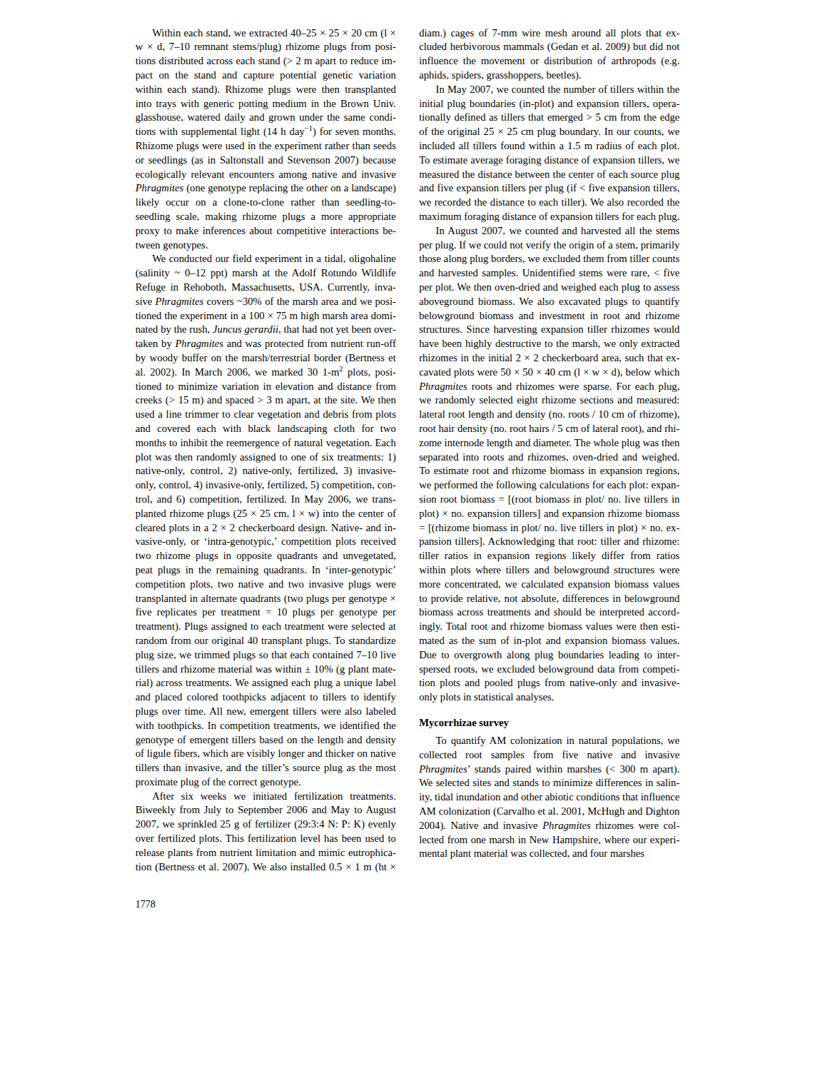Within each stand, we extracted 40–25 × 25 × 20 cm (l × w × d, 7–10 remnant stems/plug) rhizome plugs from positions distributed across each stand (> 2 m apart to reduce impact on the stand and capture potential genetic variation within each stand). Rhizome plugs were then transplanted into trays with generic potting medium in the Brown Univ. glasshouse, watered daily and grown under the same conditions with supplemental light (14 h day−1) for seven months. Rhizome plugs were used in the experiment rather than seeds or seedlings (as in Saltonstall and Stevenson 2007) because ecologically relevant encounters among native and invasive Phragmites (one genotype replacing the other on a landscape) likely occur on a clone-to-clone rather than seedling-to-seedling scale, making rhizome plugs a more appropriate proxy to make inferences about competitive interactions between genotypes.
We conducted our field experiment in a tidal, oligohaline (salinity ~ 0–12 ppt) marsh at the Adolf Rotundo Wildlife Refuge in Rehoboth, Massachusetts, USA. Currently, invasive Phragmites covers ~30% of the marsh area and we positioned the experiment in a 100 × 75 m high marsh area dominated by the rush, Juncus gerardii, that had not yet been overtaken by Phragmites and was protected from nutrient run-off by woody buffer on the marsh/terrestrial border (Bertness et al. 2002). In March 2006, we marked 30 1-m2 plots, positioned to minimize variation in elevation and distance from creeks (> 15 m) and spaced > 3 m apart, at the site. We then used a line trimmer to clear vegetation and debris from plots and covered each with black landscaping cloth for two months to inhibit the reemergence of natural vegetation. Each plot was then randomly assigned to one of six treatments: 1) native-only, control, 2) native-only, fertilized, 3) invasive-only, control, 4) invasive-only, fertilized, 5) competition, control, and 6) competition, fertilized. In May 2006, we transplanted rhizome plugs (25 × 25 cm, l × w) into the center of cleared plots in a 2 × 2 checkerboard design. Native- and invasive-only, or ‘intra-genotypic,’ competition plots received two rhizome plugs in opposite quadrants and unvegetated, peat plugs in the remaining quadrants. In ‘inter-genotypic’ competition plots, two native and two invasive plugs were transplanted in alternate quadrants (two plugs per genotype × five replicates per treatment = 10 plugs per genotype per treatment). Plugs assigned to each treatment were selected at random from our original 40 transplant plugs. To standardize plug size, we trimmed plugs so that each contained 7–10 live tillers and rhizome material was within ± 10% (g plant material) across treatments. We assigned each plug a unique label and placed colored toothpicks adjacent to tillers to identify plugs over time. All new, emergent tillers were also labeled with toothpicks. In competition treatments, we identified the genotype of emergent tillers based on the length and density of ligule fibers, which are visibly longer and thicker on native tillers than invasive, and the tiller’s source plug as the most proximate plug of the correct genotype.
After six weeks we initiated fertilization treatments. Biweekly from July to September 2006 and May to August 2007, we sprinkled 25 g of fertilizer (29:3:4 N: P: K) evenly over fertilized plots. This fertilization level has been used to release plants from nutrient limitation and mimic eutrophication (Bertness et al. 2007). We also installed 0.5 × 1 m (ht × diam.) cages of 7-mm wire mesh around all plots that excluded herbivorous mammals (Gedan et al. 2009) but did not influence the movement or distribution of arthropods (e.g. aphids, spiders, grasshoppers, beetles).
In May 2007, we counted the number of tillers within the initial plug boundaries (in-plot) and expansion tillers, operationally defined as tillers that emerged > 5 cm from the edge of the original 25 × 25 cm plug boundary. In our counts, we included all tillers found within a 1.5 m radius of each plot. To estimate average foraging distance of expansion tillers, we measured the distance between the center of each source plug and five expansion tillers per plug (if < five expansion tillers, we recorded the distance to each tiller). We also recorded the maximum foraging distance of expansion tillers for each plug.
In August 2007, we counted and harvested all the stems per plug. If we could not verify the origin of a stem, primarily those along plug borders, we excluded them from tiller counts and harvested samples. Unidentified stems were rare, < five per plot. We then oven-dried and weighed each plug to assess aboveground biomass. We also excavated plugs to quantify belowground biomass and investment in root and rhizome structures. Since harvesting expansion tiller rhizomes would have been highly destructive to the marsh, we only extracted rhizomes in the initial 2 × 2 checkerboard area, such that excavated plots were 50 × 50 × 40 cm (l × w × d), below which Phragmites roots and rhizomes were sparse. For each plug, we randomly selected eight rhizome sections and measured: lateral root length and density (no. roots / 10 cm of rhizome), root hair density (no. root hairs / 5 cm of lateral root), and rhizome internode length and diameter. The whole plug was then separated into roots and rhizomes, oven-dried and weighed. To estimate root and rhizome biomass in expansion regions, we performed the following calculations for each plot: expansion root biomass = [(root biomass in plot/ no. live tillers in plot) × no. expansion tillers] and expansion rhizome biomass = [(rhizome biomass in plot/ no. live tillers in plot) × no. expansion tillers]. Acknowledging that root: tiller and rhizome: tiller ratios in expansion regions likely differ from ratios within plots where tillers and belowground structures were more concentrated, we calculated expansion biomass values to provide relative, not absolute, differences in belowground biomass across treatments and should be interpreted accordingly. Total root and rhizome biomass values were then estimated as the sum of in-plot and expansion biomass values. Due to overgrowth along plug boundaries leading to interspersed roots, we excluded belowground data from competition plots and pooled plugs from native-only and invasive-only plots in statistical analyses.
Mycorrhizae survey
To quantify AM colonization in natural populations, we collected root samples from five native and invasive Phragmites’ stands paired within marshes (< 300 m apart). We selected sites and stands to minimize differences in salinity, tidal inundation and other abiotic conditions that influence AM colonization (Carvalho et al. 2001, McHugh and Dighton 2004). Native and invasive Phragmites rhizomes were collected from one marsh in New Hampshire, where our experimental plant material was collected, and four marshes
1778